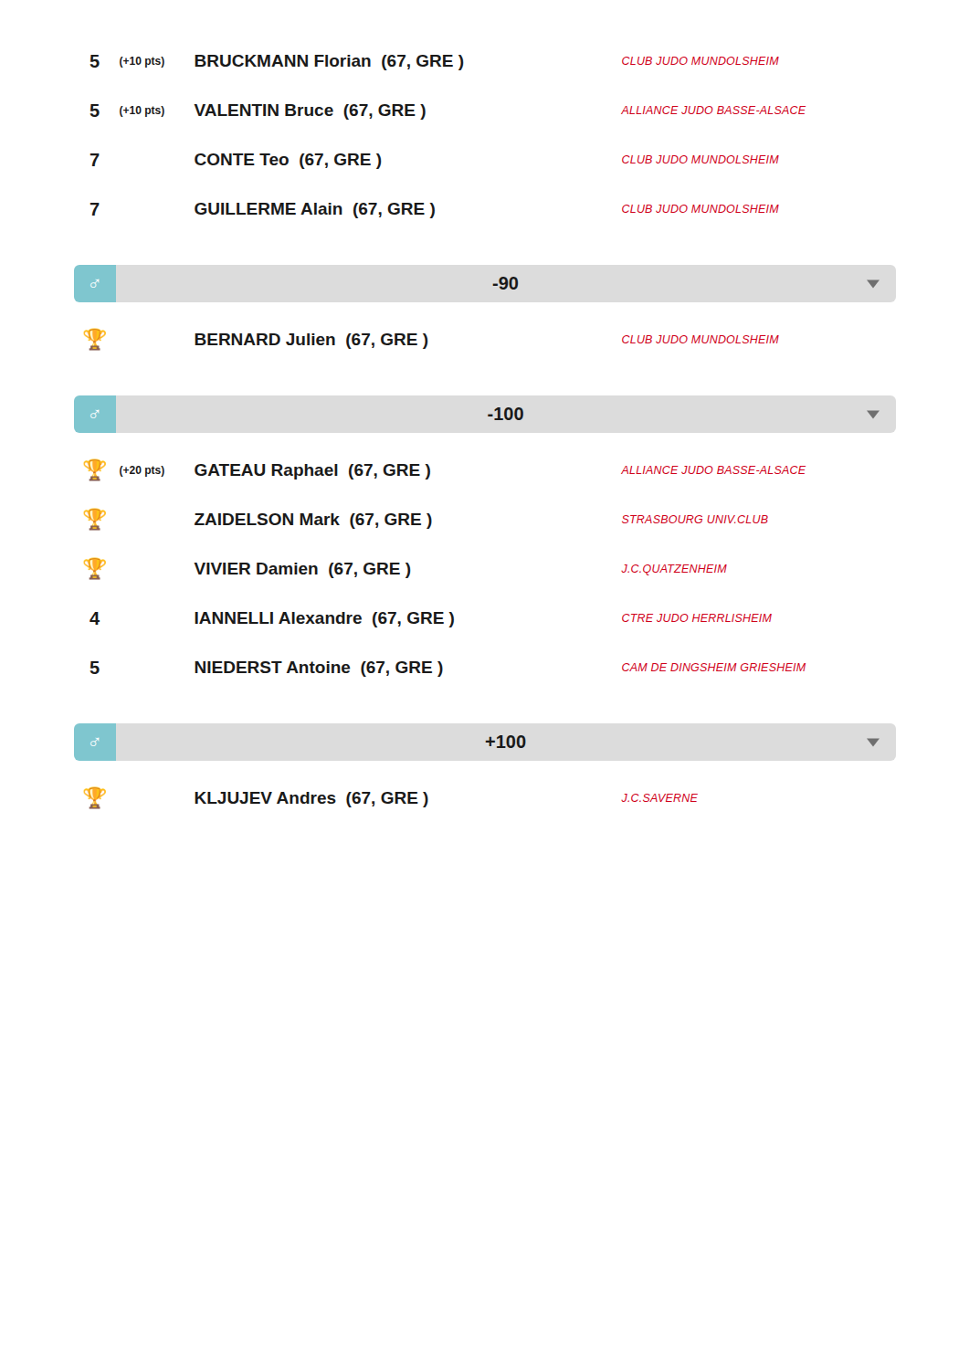5
(+10 pts)
BRUCKMANN Florian (67, GRE )
CLUB JUDO MUNDOLSHEIM
5
(+10 pts)
VALENTIN Bruce (67, GRE )
ALLIANCE JUDO BASSE-ALSACE
7
CONTE Teo (67, GRE )
CLUB JUDO MUNDOLSHEIM
7
GUILLERME Alain (67, GRE )
CLUB JUDO MUNDOLSHEIM
♂
-90
🏆
BERNARD Julien (67, GRE )
CLUB JUDO MUNDOLSHEIM
♂
-100
🏆
(+20 pts)
GATEAU Raphael (67, GRE )
ALLIANCE JUDO BASSE-ALSACE
🏆
ZAIDELSON Mark (67, GRE )
STRASBOURG UNIV.CLUB
🏆
VIVIER Damien (67, GRE )
J.C.QUATZENHEIM
4
IANNELLI Alexandre (67, GRE )
CTRE JUDO HERRLISHEIM
5
NIEDERST Antoine (67, GRE )
CAM DE DINGSHEIM GRIESHEIM
♂
+100
🏆
KLJUJEV Andres (67, GRE )
J.C.SAVERNE